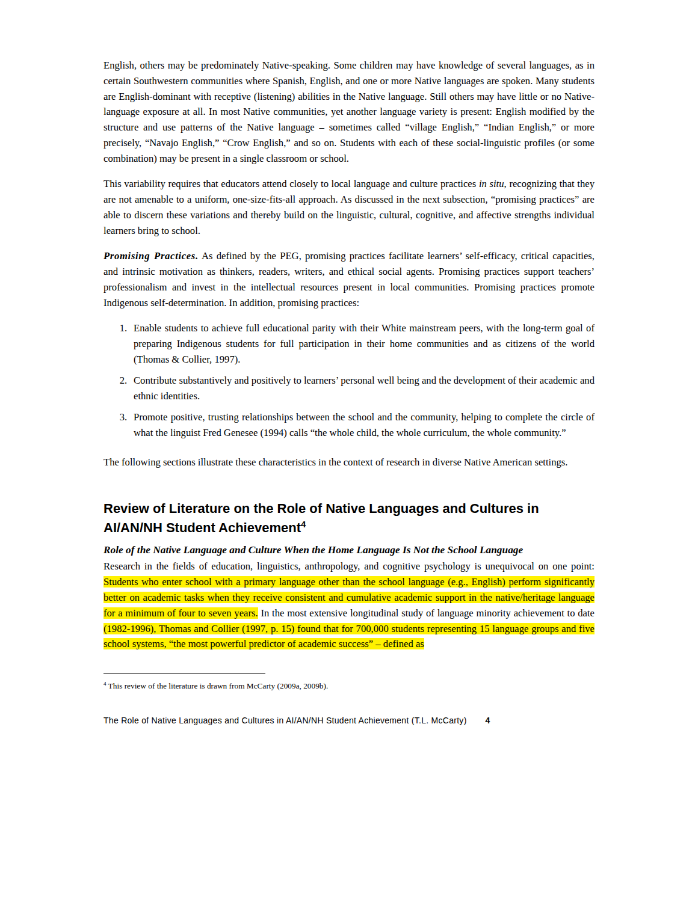English, others may be predominately Native-speaking. Some children may have knowledge of several languages, as in certain Southwestern communities where Spanish, English, and one or more Native languages are spoken. Many students are English-dominant with receptive (listening) abilities in the Native language. Still others may have little or no Native-language exposure at all. In most Native communities, yet another language variety is present: English modified by the structure and use patterns of the Native language – sometimes called “village English,” “Indian English,” or more precisely, “Navajo English,” “Crow English,” and so on. Students with each of these social-linguistic profiles (or some combination) may be present in a single classroom or school.
This variability requires that educators attend closely to local language and culture practices in situ, recognizing that they are not amenable to a uniform, one-size-fits-all approach. As discussed in the next subsection, “promising practices” are able to discern these variations and thereby build on the linguistic, cultural, cognitive, and affective strengths individual learners bring to school.
Promising Practices. As defined by the PEG, promising practices facilitate learners’ self-efficacy, critical capacities, and intrinsic motivation as thinkers, readers, writers, and ethical social agents. Promising practices support teachers’ professionalism and invest in the intellectual resources present in local communities. Promising practices promote Indigenous self-determination. In addition, promising practices:
Enable students to achieve full educational parity with their White mainstream peers, with the long-term goal of preparing Indigenous students for full participation in their home communities and as citizens of the world (Thomas & Collier, 1997).
Contribute substantively and positively to learners’ personal well being and the development of their academic and ethnic identities.
Promote positive, trusting relationships between the school and the community, helping to complete the circle of what the linguist Fred Genesee (1994) calls “the whole child, the whole curriculum, the whole community.”
The following sections illustrate these characteristics in the context of research in diverse Native American settings.
Review of Literature on the Role of Native Languages and Cultures in AI/AN/NH Student Achievement4
Role of the Native Language and Culture When the Home Language Is Not the School Language
Research in the fields of education, linguistics, anthropology, and cognitive psychology is unequivocal on one point: Students who enter school with a primary language other than the school language (e.g., English) perform significantly better on academic tasks when they receive consistent and cumulative academic support in the native/heritage language for a minimum of four to seven years. In the most extensive longitudinal study of language minority achievement to date (1982-1996), Thomas and Collier (1997, p. 15) found that for 700,000 students representing 15 language groups and five school systems, “the most powerful predictor of academic success” – defined as
4 This review of the literature is drawn from McCarty (2009a, 2009b).
The Role of Native Languages and Cultures in AI/AN/NH Student Achievement (T.L. McCarty)4